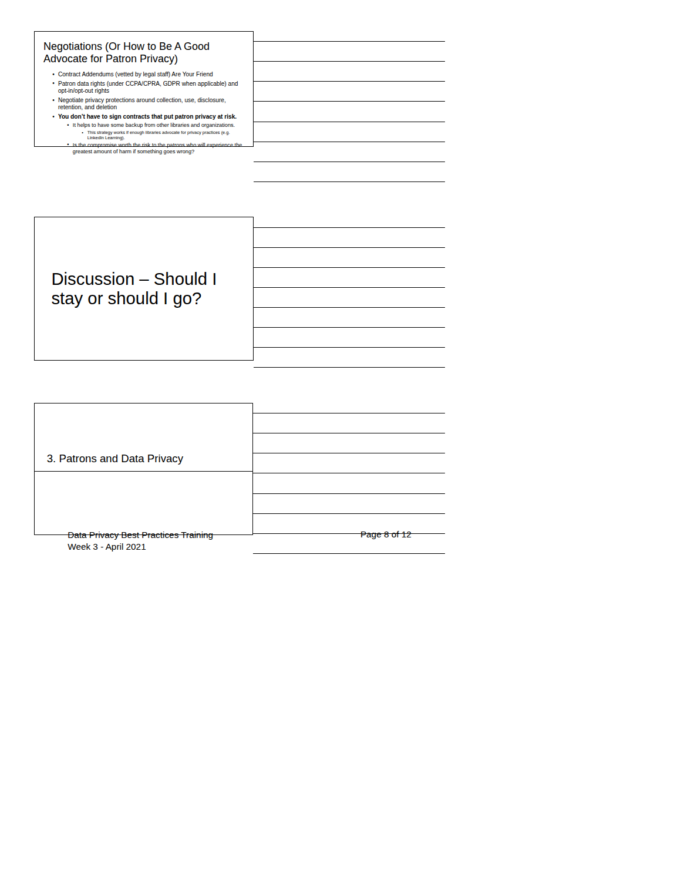Negotiations (Or How to Be A Good Advocate for Patron Privacy)
Contract Addendums (vetted by legal staff) Are Your Friend
Patron data rights (under CCPA/CPRA, GDPR when applicable) and opt-in/opt-out rights
Negotiate privacy protections around collection, use, disclosure, retention, and deletion
You don’t have to sign contracts that put patron privacy at risk.
It helps to have some backup from other libraries and organizations.
This strategy works if enough libraries advocate for privacy practices (e.g. LinkedIn Learning).
Is the compromise worth the risk to the patrons who will experience the greatest amount of harm if something goes wrong?
Discussion – Should I stay or should I go?
3. Patrons and Data Privacy
Data Privacy Best Practices Training
Week 3 - April 2021
Page 8 of 12